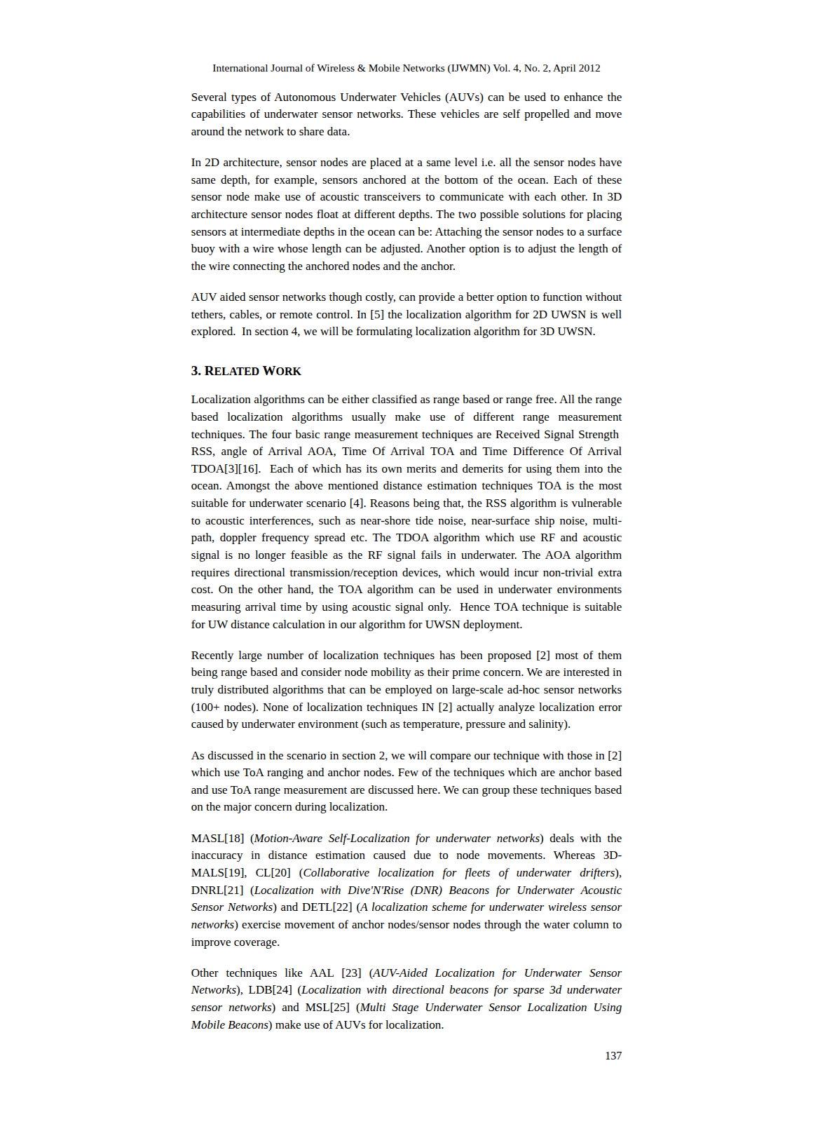International Journal of Wireless & Mobile Networks (IJWMN) Vol. 4, No. 2, April 2012
Several types of Autonomous Underwater Vehicles (AUVs) can be used to enhance the capabilities of underwater sensor networks. These vehicles are self propelled and move around the network to share data.
In 2D architecture, sensor nodes are placed at a same level i.e. all the sensor nodes have same depth, for example, sensors anchored at the bottom of the ocean. Each of these sensor node make use of acoustic transceivers to communicate with each other. In 3D architecture sensor nodes float at different depths. The two possible solutions for placing sensors at intermediate depths in the ocean can be: Attaching the sensor nodes to a surface buoy with a wire whose length can be adjusted. Another option is to adjust the length of the wire connecting the anchored nodes and the anchor.
AUV aided sensor networks though costly, can provide a better option to function without tethers, cables, or remote control. In [5] the localization algorithm for 2D UWSN is well explored. In section 4, we will be formulating localization algorithm for 3D UWSN.
3. RELATED WORK
Localization algorithms can be either classified as range based or range free. All the range based localization algorithms usually make use of different range measurement techniques. The four basic range measurement techniques are Received Signal Strength RSS, angle of Arrival AOA, Time Of Arrival TOA and Time Difference Of Arrival TDOA[3][16]. Each of which has its own merits and demerits for using them into the ocean. Amongst the above mentioned distance estimation techniques TOA is the most suitable for underwater scenario [4]. Reasons being that, the RSS algorithm is vulnerable to acoustic interferences, such as near-shore tide noise, near-surface ship noise, multi-path, doppler frequency spread etc. The TDOA algorithm which use RF and acoustic signal is no longer feasible as the RF signal fails in underwater. The AOA algorithm requires directional transmission/reception devices, which would incur non-trivial extra cost. On the other hand, the TOA algorithm can be used in underwater environments measuring arrival time by using acoustic signal only. Hence TOA technique is suitable for UW distance calculation in our algorithm for UWSN deployment.
Recently large number of localization techniques has been proposed [2] most of them being range based and consider node mobility as their prime concern. We are interested in truly distributed algorithms that can be employed on large-scale ad-hoc sensor networks (100+ nodes). None of localization techniques IN [2] actually analyze localization error caused by underwater environment (such as temperature, pressure and salinity).
As discussed in the scenario in section 2, we will compare our technique with those in [2] which use ToA ranging and anchor nodes. Few of the techniques which are anchor based and use ToA range measurement are discussed here. We can group these techniques based on the major concern during localization.
MASL[18] (Motion-Aware Self-Localization for underwater networks) deals with the inaccuracy in distance estimation caused due to node movements. Whereas 3D-MALS[19], CL[20] (Collaborative localization for fleets of underwater drifters), DNRL[21] (Localization with Dive'N'Rise (DNR) Beacons for Underwater Acoustic Sensor Networks) and DETL[22] (A localization scheme for underwater wireless sensor networks) exercise movement of anchor nodes/sensor nodes through the water column to improve coverage.
Other techniques like AAL [23] (AUV-Aided Localization for Underwater Sensor Networks), LDB[24] (Localization with directional beacons for sparse 3d underwater sensor networks) and MSL[25] (Multi Stage Underwater Sensor Localization Using Mobile Beacons) make use of AUVs for localization.
137